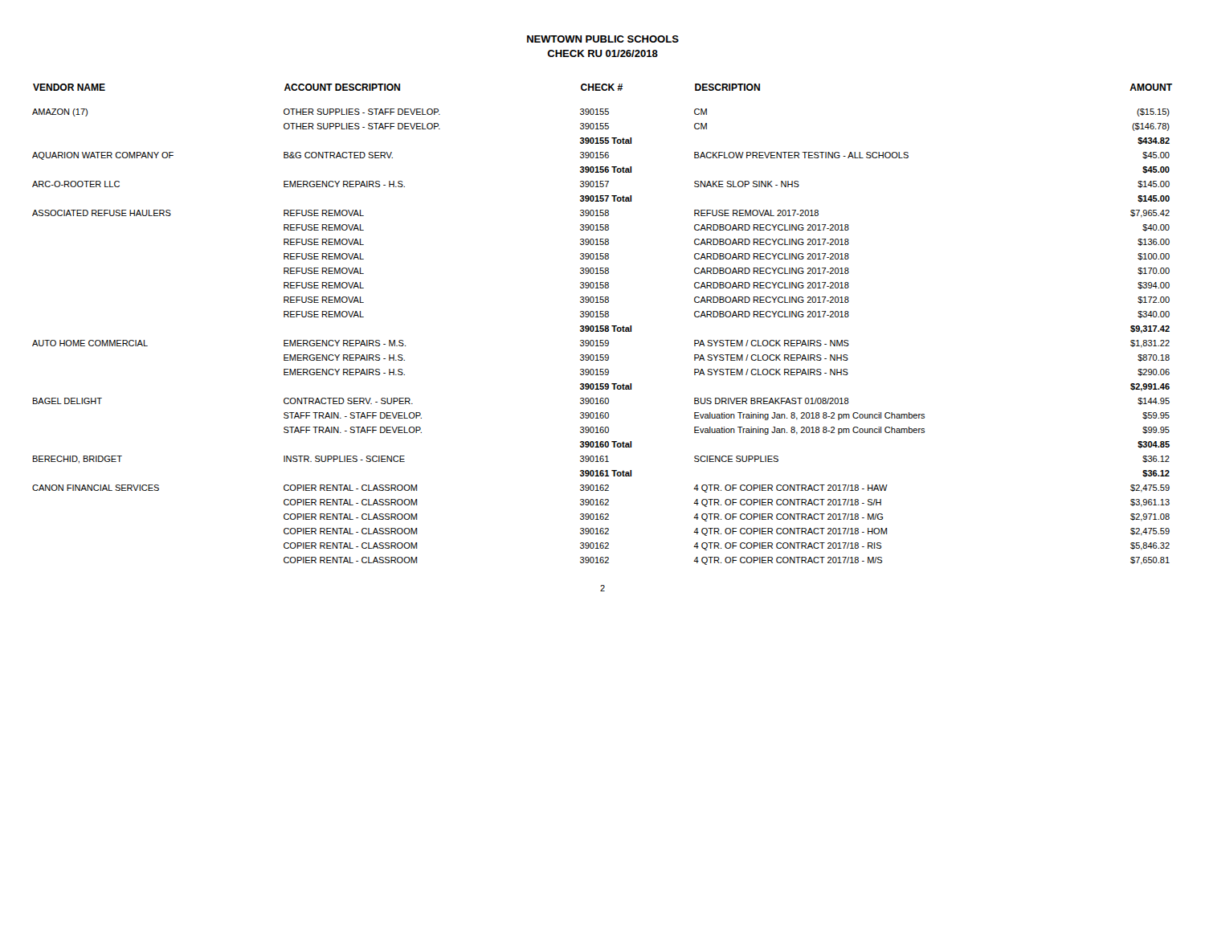NEWTOWN PUBLIC SCHOOLS
CHECK RU 01/26/2018
| VENDOR NAME | ACCOUNT DESCRIPTION | CHECK # | DESCRIPTION | AMOUNT |
| --- | --- | --- | --- | --- |
| AMAZON (17) | OTHER SUPPLIES - STAFF DEVELOP. | 390155 | CM | ($15.15) |
| | OTHER SUPPLIES - STAFF DEVELOP. | 390155 | CM | ($146.78) |
| | | 390155 Total | | $434.82 |
| AQUARION WATER COMPANY OF | B&G CONTRACTED SERV. | 390156 | BACKFLOW PREVENTER TESTING - ALL SCHOOLS | $45.00 |
| | | 390156 Total | | $45.00 |
| ARC-O-ROOTER LLC | EMERGENCY REPAIRS - H.S. | 390157 | SNAKE SLOP SINK - NHS | $145.00 |
| | | 390157 Total | | $145.00 |
| ASSOCIATED REFUSE HAULERS | REFUSE REMOVAL | 390158 | REFUSE REMOVAL 2017-2018 | $7,965.42 |
| | REFUSE REMOVAL | 390158 | CARDBOARD RECYCLING 2017-2018 | $40.00 |
| | REFUSE REMOVAL | 390158 | CARDBOARD RECYCLING 2017-2018 | $136.00 |
| | REFUSE REMOVAL | 390158 | CARDBOARD RECYCLING 2017-2018 | $100.00 |
| | REFUSE REMOVAL | 390158 | CARDBOARD RECYCLING 2017-2018 | $170.00 |
| | REFUSE REMOVAL | 390158 | CARDBOARD RECYCLING 2017-2018 | $394.00 |
| | REFUSE REMOVAL | 390158 | CARDBOARD RECYCLING 2017-2018 | $172.00 |
| | REFUSE REMOVAL | 390158 | CARDBOARD RECYCLING 2017-2018 | $340.00 |
| | | 390158 Total | | $9,317.42 |
| AUTO HOME COMMERCIAL | EMERGENCY REPAIRS - M.S. | 390159 | PA SYSTEM / CLOCK REPAIRS - NMS | $1,831.22 |
| | EMERGENCY REPAIRS - H.S. | 390159 | PA SYSTEM / CLOCK REPAIRS - NHS | $870.18 |
| | EMERGENCY REPAIRS - H.S. | 390159 | PA SYSTEM / CLOCK REPAIRS - NHS | $290.06 |
| | | 390159 Total | | $2,991.46 |
| BAGEL DELIGHT | CONTRACTED SERV. - SUPER. | 390160 | BUS DRIVER BREAKFAST 01/08/2018 | $144.95 |
| | STAFF TRAIN. - STAFF DEVELOP. | 390160 | Evaluation Training Jan. 8, 2018 8-2 pm Council Chambers | $59.95 |
| | STAFF TRAIN. - STAFF DEVELOP. | 390160 | Evaluation Training Jan. 8, 2018 8-2 pm Council Chambers | $99.95 |
| | | 390160 Total | | $304.85 |
| BERECHID, BRIDGET | INSTR. SUPPLIES - SCIENCE | 390161 | SCIENCE SUPPLIES | $36.12 |
| | | 390161 Total | | $36.12 |
| CANON FINANCIAL SERVICES | COPIER RENTAL - CLASSROOM | 390162 | 4 QTR. OF COPIER CONTRACT 2017/18 - HAW | $2,475.59 |
| | COPIER RENTAL - CLASSROOM | 390162 | 4 QTR. OF COPIER CONTRACT 2017/18 - S/H | $3,961.13 |
| | COPIER RENTAL - CLASSROOM | 390162 | 4 QTR. OF COPIER CONTRACT 2017/18 - M/G | $2,971.08 |
| | COPIER RENTAL - CLASSROOM | 390162 | 4 QTR. OF COPIER CONTRACT 2017/18 - HOM | $2,475.59 |
| | COPIER RENTAL - CLASSROOM | 390162 | 4 QTR. OF COPIER CONTRACT 2017/18 - RIS | $5,846.32 |
| | COPIER RENTAL - CLASSROOM | 390162 | 4 QTR. OF COPIER CONTRACT 2017/18 - M/S | $7,650.81 |
2